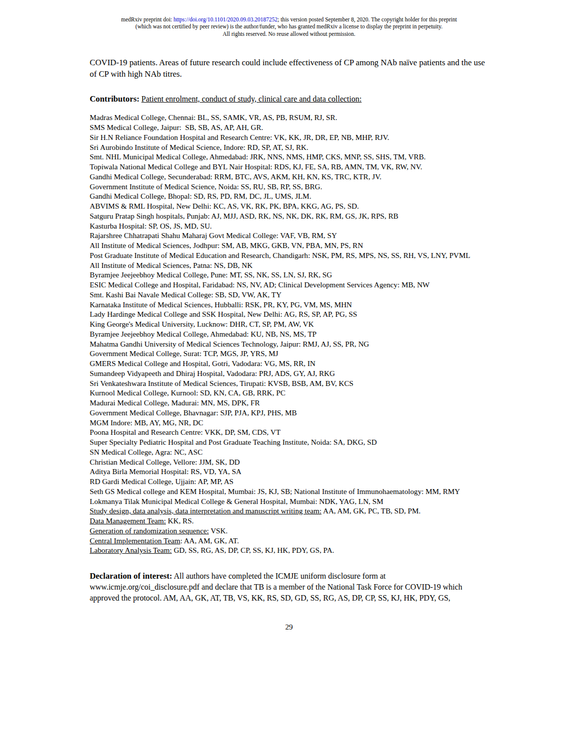medRxiv preprint doi: https://doi.org/10.1101/2020.09.03.20187252; this version posted September 8, 2020. The copyright holder for this preprint
(which was not certified by peer review) is the author/funder, who has granted medRxiv a license to display the preprint in perpetuity.
All rights reserved. No reuse allowed without permission.
COVID-19 patients. Areas of future research could include effectiveness of CP among NAb naïve patients and the use of CP with high NAb titres.
Contributors:
Patient enrolment, conduct of study, clinical care and data collection:
Madras Medical College, Chennai: BL, SS, SAMK, VR, AS, PB, RSUM, RJ, SR.
SMS Medical College, Jaipur: SB, SB, AS, AP, AH, GR.
Sir H.N Reliance Foundation Hospital and Research Centre: VK, KK, JR, DR, EP, NB, MHP, RJV.
Sri Aurobindo Institute of Medical Science, Indore: RD, SP, AT, SJ, RK.
Smt. NHL Municipal Medical College, Ahmedabad: JRK, NNS, NMS, HMP, CKS, MNP, SS, SHS, TM, VRB.
Topiwala National Medical College and BYL Nair Hospital: RDS, KJ, FE, SA, RB, AMN, TM, VK, RW, NV.
Gandhi Medical College, Secunderabad: RRM, BTC, AVS, AKM, KH, KN, KS, TRC, KTR, JV.
Government Institute of Medical Science, Noida: SS, RU, SB, RP, SS, BRG.
Gandhi Medical College, Bhopal: SD, RS, PD, RM, DC, JL, UMS, JLM.
ABVIMS & RML Hospital, New Delhi: KC, AS, VK, RK, PK, BPA, KKG, AG, PS, SD.
Satguru Pratap Singh hospitals, Punjab: AJ, MJJ, ASD, RK, NS, NK, DK, RK, RM, GS, JK, RPS, RB
Kasturba Hospital: SP, OS, JS, MD, SU.
Rajarshree Chhatrapati Shahu Maharaj Govt Medical College: VAF, VB, RM, SY
All Institute of Medical Sciences, Jodhpur: SM, AB, MKG, GKB, VN, PBA, MN, PS, RN
Post Graduate Institute of Medical Education and Research, Chandigarh: NSK, PM, RS, MPS, NS, SS, RH, VS, LNY, PVML
All Institute of Medical Sciences, Patna: NS, DB, NK
Byramjee Jeejeebhoy Medical College, Pune: MT, SS, NK, SS, LN, SJ, RK, SG
ESIC Medical College and Hospital, Faridabad: NS, NV, AD; Clinical Development Services Agency: MB, NW
Smt. Kashi Bai Navale Medical College: SB, SD, VW, AK, TY
Karnataka Institute of Medical Sciences, Hubballi: RSK, PR, KY, PG, VM, MS, MHN
Lady Hardinge Medical College and SSK Hospital, New Delhi: AG, RS, SP, AP, PG, SS
King George's Medical University, Lucknow: DHR, CT, SP, PM, AW, VK
Byramjee Jeejeebhoy Medical College, Ahmedabad: KU, NB, NS, MS, TP
Mahatma Gandhi University of Medical Sciences Technology, Jaipur: RMJ, AJ, SS, PR, NG
Government Medical College, Surat: TCP, MGS, JP, YRS, MJ
GMERS Medical College and Hospital, Gotri, Vadodara: VG, MS, RR, IN
Sumandeep Vidyapeeth and Dhiraj Hospital, Vadodara: PRJ, ADS, GY, AJ, RKG
Sri Venkateshwara Institute of Medical Sciences, Tirupati: KVSB, BSB, AM, BV, KCS
Kurnool Medical College, Kurnool: SD, KN, CA, GB, RRK, PC
Madurai Medical College, Madurai: MN, MS, DPK, FR
Government Medical College, Bhavnagar: SJP, PJA, KPJ, PHS, MB
MGM Indore: MB, AY, MG, NR, DC
Poona Hospital and Research Centre: VKK, DP, SM, CDS, VT
Super Specialty Pediatric Hospital and Post Graduate Teaching Institute, Noida: SA, DKG, SD
SN Medical College, Agra: NC, ASC
Christian Medical College, Vellore: JJM, SK, DD
Aditya Birla Memorial Hospital: RS, VD, YA, SA
RD Gardi Medical College, Ujjain: AP, MP, AS
Seth GS Medical college and KEM Hospital, Mumbai: JS, KJ, SB; National Institute of Immunohaematology: MM, RMY
Lokmanya Tilak Municipal Medical College & General Hospital, Mumbai: NDK, YAG, LN, SM
Study design, data analysis, data interpretation and manuscript writing team: AA, AM, GK, PC, TB, SD, PM.
Data Management Team: KK, RS.
Generation of randomization sequence: VSK.
Central Implementation Team: AA, AM, GK, AT.
Laboratory Analysis Team: GD, SS, RG, AS, DP, CP, SS, KJ, HK, PDY, GS, PA.
Declaration of interest:
All authors have completed the ICMJE uniform disclosure form at www.icmje.org/coi_disclosure.pdf and declare that TB is a member of the National Task Force for COVID-19 which approved the protocol. AM, AA, GK, AT, TB, VS, KK, RS, SD, GD, SS, RG, AS, DP, CP, SS, KJ, HK, PDY, GS,
29